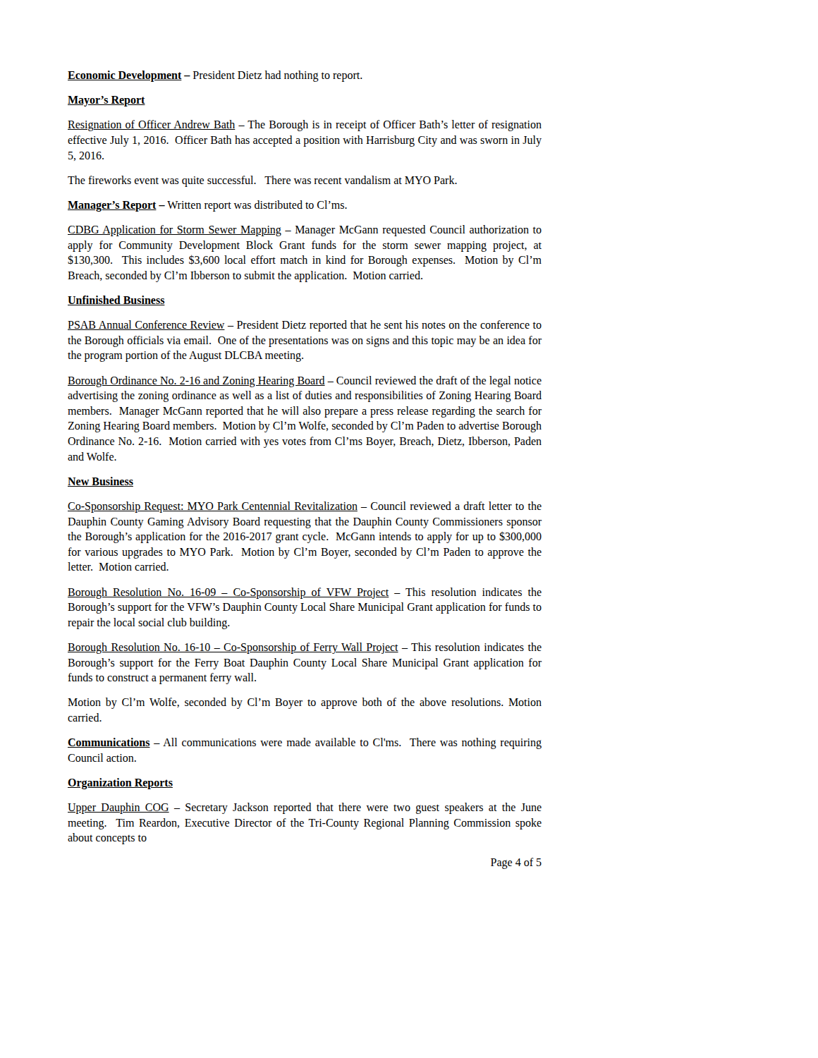Economic Development – President Dietz had nothing to report.
Mayor’s Report
Resignation of Officer Andrew Bath – The Borough is in receipt of Officer Bath’s letter of resignation effective July 1, 2016. Officer Bath has accepted a position with Harrisburg City and was sworn in July 5, 2016.
The fireworks event was quite successful. There was recent vandalism at MYO Park.
Manager’s Report – Written report was distributed to Cl’ms.
CDBG Application for Storm Sewer Mapping – Manager McGann requested Council authorization to apply for Community Development Block Grant funds for the storm sewer mapping project, at $130,300. This includes $3,600 local effort match in kind for Borough expenses. Motion by Cl’m Breach, seconded by Cl’m Ibberson to submit the application. Motion carried.
Unfinished Business
PSAB Annual Conference Review – President Dietz reported that he sent his notes on the conference to the Borough officials via email. One of the presentations was on signs and this topic may be an idea for the program portion of the August DLCBA meeting.
Borough Ordinance No. 2-16 and Zoning Hearing Board – Council reviewed the draft of the legal notice advertising the zoning ordinance as well as a list of duties and responsibilities of Zoning Hearing Board members. Manager McGann reported that he will also prepare a press release regarding the search for Zoning Hearing Board members. Motion by Cl’m Wolfe, seconded by Cl’m Paden to advertise Borough Ordinance No. 2-16. Motion carried with yes votes from Cl’ms Boyer, Breach, Dietz, Ibberson, Paden and Wolfe.
New Business
Co-Sponsorship Request: MYO Park Centennial Revitalization – Council reviewed a draft letter to the Dauphin County Gaming Advisory Board requesting that the Dauphin County Commissioners sponsor the Borough’s application for the 2016-2017 grant cycle. McGann intends to apply for up to $300,000 for various upgrades to MYO Park. Motion by Cl’m Boyer, seconded by Cl’m Paden to approve the letter. Motion carried.
Borough Resolution No. 16-09 – Co-Sponsorship of VFW Project – This resolution indicates the Borough’s support for the VFW’s Dauphin County Local Share Municipal Grant application for funds to repair the local social club building.
Borough Resolution No. 16-10 – Co-Sponsorship of Ferry Wall Project – This resolution indicates the Borough’s support for the Ferry Boat Dauphin County Local Share Municipal Grant application for funds to construct a permanent ferry wall.
Motion by Cl’m Wolfe, seconded by Cl’m Boyer to approve both of the above resolutions. Motion carried.
Communications – All communications were made available to Cl'ms. There was nothing requiring Council action.
Organization Reports
Upper Dauphin COG – Secretary Jackson reported that there were two guest speakers at the June meeting. Tim Reardon, Executive Director of the Tri-County Regional Planning Commission spoke about concepts to
Page 4 of 5